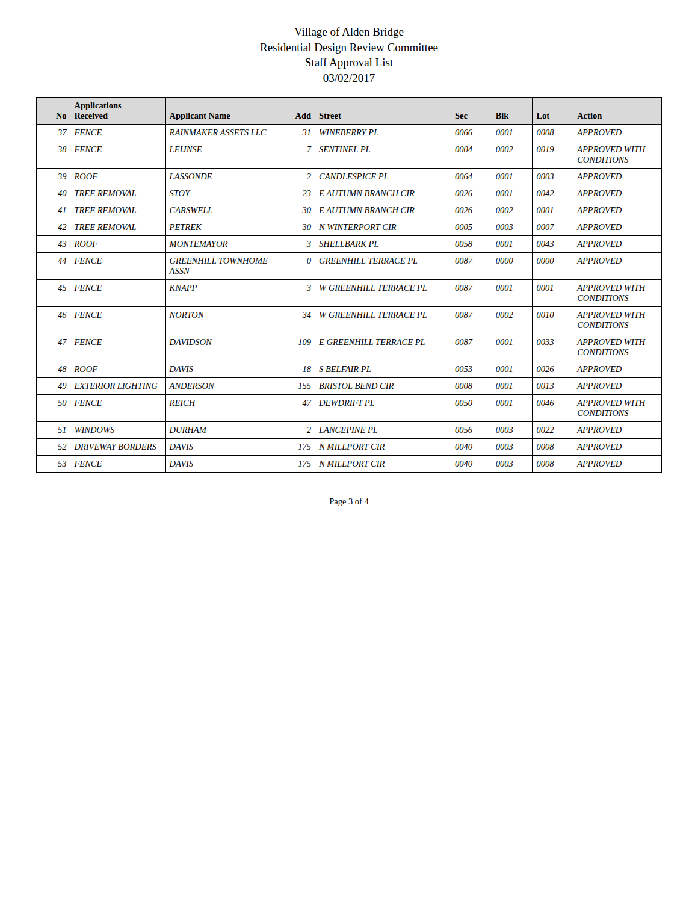Village of Alden Bridge
Residential Design Review Committee
Staff Approval List
03/02/2017
| No | Applications Received | Applicant Name | Add | Street | Sec | Blk | Lot | Action |
| --- | --- | --- | --- | --- | --- | --- | --- | --- |
| 37 | FENCE | RAINMAKER ASSETS LLC | 31 | WINEBERRY PL | 0066 | 0001 | 0008 | APPROVED |
| 38 | FENCE | LEIJNSE | 7 | SENTINEL PL | 0004 | 0002 | 0019 | APPROVED WITH CONDITIONS |
| 39 | ROOF | LASSONDE | 2 | CANDLESPICE PL | 0064 | 0001 | 0003 | APPROVED |
| 40 | TREE REMOVAL | STOY | 23 | E AUTUMN BRANCH CIR | 0026 | 0001 | 0042 | APPROVED |
| 41 | TREE REMOVAL | CARSWELL | 30 | E AUTUMN BRANCH CIR | 0026 | 0002 | 0001 | APPROVED |
| 42 | TREE REMOVAL | PETREK | 30 | N WINTERPORT CIR | 0005 | 0003 | 0007 | APPROVED |
| 43 | ROOF | MONTEMAYOR | 3 | SHELLBARK PL | 0058 | 0001 | 0043 | APPROVED |
| 44 | FENCE | GREENHILL TOWNHOME ASSN | 0 | GREENHILL TERRACE PL | 0087 | 0000 | 0000 | APPROVED |
| 45 | FENCE | KNAPP | 3 | W GREENHILL TERRACE PL | 0087 | 0001 | 0001 | APPROVED WITH CONDITIONS |
| 46 | FENCE | NORTON | 34 | W GREENHILL TERRACE PL | 0087 | 0002 | 0010 | APPROVED WITH CONDITIONS |
| 47 | FENCE | DAVIDSON | 109 | E GREENHILL TERRACE PL | 0087 | 0001 | 0033 | APPROVED WITH CONDITIONS |
| 48 | ROOF | DAVIS | 18 | S BELFAIR PL | 0053 | 0001 | 0026 | APPROVED |
| 49 | EXTERIOR LIGHTING | ANDERSON | 155 | BRISTOL BEND CIR | 0008 | 0001 | 0013 | APPROVED |
| 50 | FENCE | REICH | 47 | DEWDRIFT PL | 0050 | 0001 | 0046 | APPROVED WITH CONDITIONS |
| 51 | WINDOWS | DURHAM | 2 | LANCEPINE PL | 0056 | 0003 | 0022 | APPROVED |
| 52 | DRIVEWAY BORDERS | DAVIS | 175 | N MILLPORT CIR | 0040 | 0003 | 0008 | APPROVED |
| 53 | FENCE | DAVIS | 175 | N MILLPORT CIR | 0040 | 0003 | 0008 | APPROVED |
Page 3 of 4